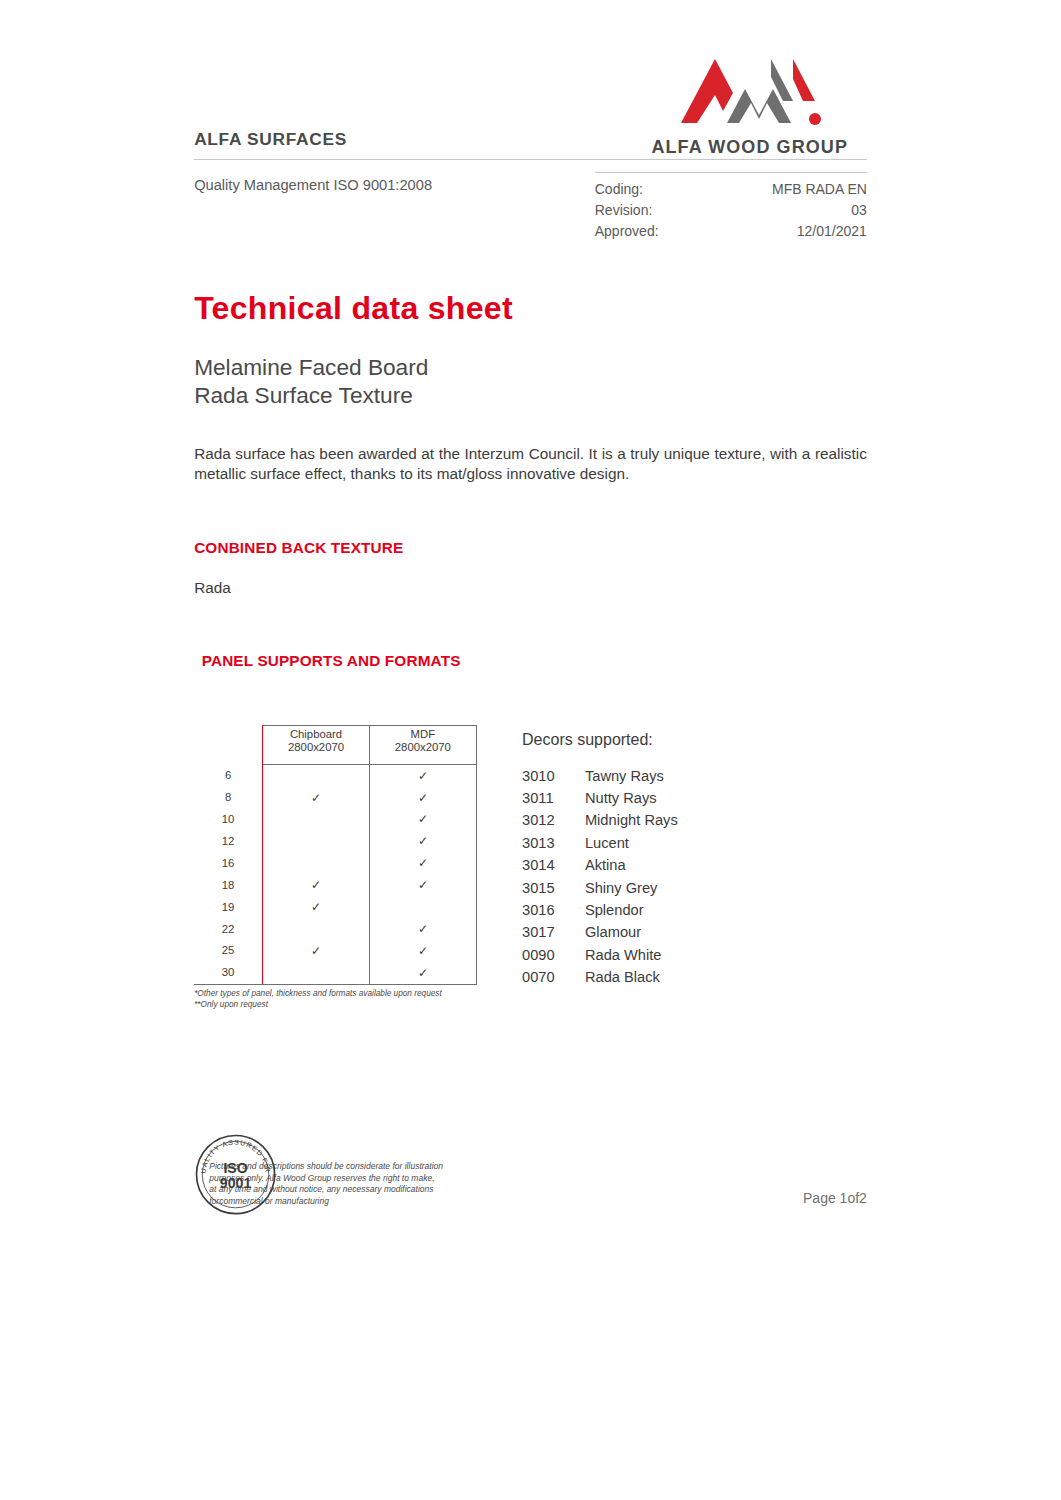ALFA WOOD GROUP
ALFA SURFACES
Quality Management ISO 9001:2008
| Coding: | MFB RADA EN |
| Revision: | 03 |
| Approved: | 12/01/2021 |
Technical data sheet
Melamine Faced Board
Rada Surface Texture
Rada surface has been awarded at the Interzum Council. It is a truly unique texture, with a realistic metallic surface effect, thanks to its mat/gloss innovative design.
CONBINED BACK TEXTURE
Rada
PANEL SUPPORTS AND FORMATS
| | Chipboard 2800x2070 | MDF 2800x2070 |
| --- | --- | --- |
| 6 | | ✓ |
| 8 | ✓ | ✓ |
| 10 | | ✓ |
| 12 | | ✓ |
| 16 | | ✓ |
| 18 | ✓ | ✓ |
| 19 | ✓ | |
| 22 | | ✓ |
| 25 | ✓ | ✓ |
| 30 | | ✓ |
*Other types of panel, thickness and formats available upon request
**Only upon request
Decors supported:
| 3010 | Tawny Rays |
| 3011 | Nutty Rays |
| 3012 | Midnight Rays |
| 3013 | Lucent |
| 3014 | Aktina |
| 3015 | Shiny Grey |
| 3016 | Splendor |
| 3017 | Glamour |
| 0090 | Rada White |
| 0070 | Rada Black |
Pictures and descriptions should be considerate for illustration purposes only. Alfa Wood Group reserves the right to make, at any time and without notice, any necessary modifications forcommercial or manufacturing
QUALITY ASSURED FIRM ISO 9001
Page 1of2